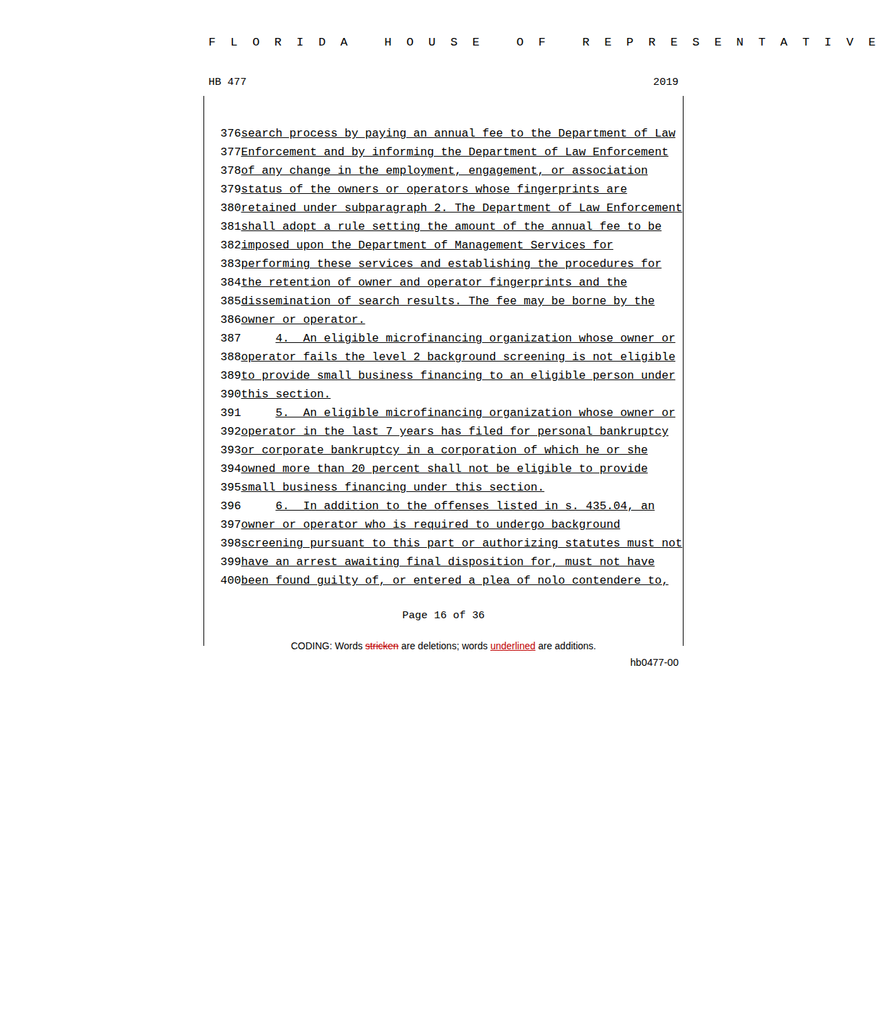F L O R I D A H O U S E O F R E P R E S E N T A T I V E S
HB 477 2019
| 376 | search process by paying an annual fee to the Department of Law |
| 377 | Enforcement and by informing the Department of Law Enforcement |
| 378 | of any change in the employment, engagement, or association |
| 379 | status of the owners or operators whose fingerprints are |
| 380 | retained under subparagraph 2. The Department of Law Enforcement |
| 381 | shall adopt a rule setting the amount of the annual fee to be |
| 382 | imposed upon the Department of Management Services for |
| 383 | performing these services and establishing the procedures for |
| 384 | the retention of owner and operator fingerprints and the |
| 385 | dissemination of search results. The fee may be borne by the |
| 386 | owner or operator. |
| 387 | 4. An eligible microfinancing organization whose owner or |
| 388 | operator fails the level 2 background screening is not eligible |
| 389 | to provide small business financing to an eligible person under |
| 390 | this section. |
| 391 | 5. An eligible microfinancing organization whose owner or |
| 392 | operator in the last 7 years has filed for personal bankruptcy |
| 393 | or corporate bankruptcy in a corporation of which he or she |
| 394 | owned more than 20 percent shall not be eligible to provide |
| 395 | small business financing under this section. |
| 396 | 6. In addition to the offenses listed in s. 435.04, an |
| 397 | owner or operator who is required to undergo background |
| 398 | screening pursuant to this part or authorizing statutes must not |
| 399 | have an arrest awaiting final disposition for, must not have |
| 400 | been found guilty of, or entered a plea of nolo contendere to, |
Page 16 of 36
CODING: Words stricken are deletions; words underlined are additions.
hb0477-00